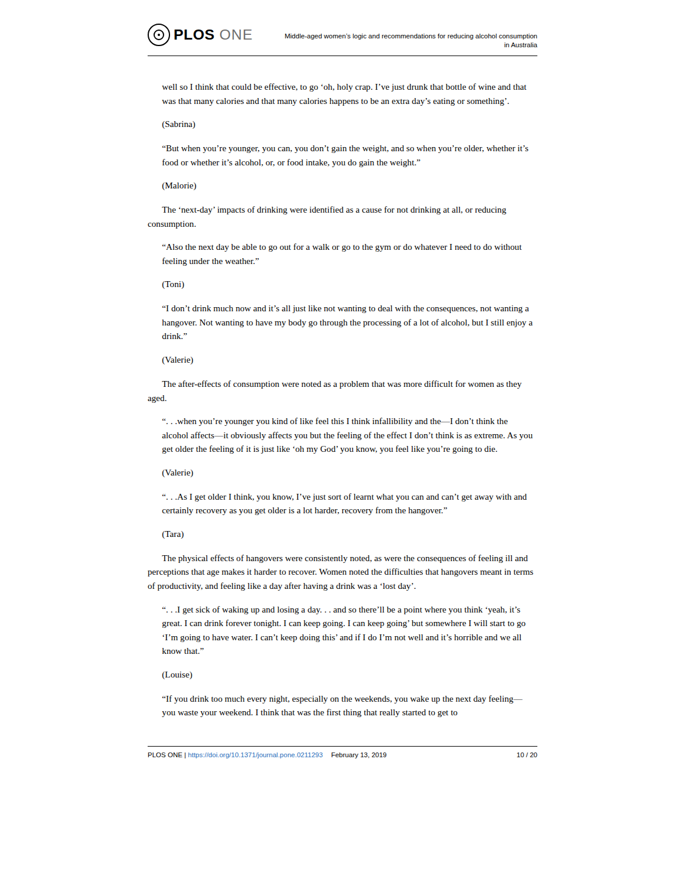PLOS ONE
Middle-aged women’s logic and recommendations for reducing alcohol consumption in Australia
well so I think that could be effective, to go ‘oh, holy crap. I’ve just drunk that bottle of wine and that was that many calories and that many calories happens to be an extra day’s eating or something’.
(Sabrina)
“But when you’re younger, you can, you don’t gain the weight, and so when you’re older, whether it’s food or whether it’s alcohol, or, or food intake, you do gain the weight.”
(Malorie)
The ‘next-day’ impacts of drinking were identified as a cause for not drinking at all, or reducing consumption.
“Also the next day be able to go out for a walk or go to the gym or do whatever I need to do without feeling under the weather.”
(Toni)
“I don’t drink much now and it’s all just like not wanting to deal with the consequences, not wanting a hangover. Not wanting to have my body go through the processing of a lot of alcohol, but I still enjoy a drink.”
(Valerie)
The after-effects of consumption were noted as a problem that was more difficult for women as they aged.
“. . .when you’re younger you kind of like feel this I think infallibility and the—I don’t think the alcohol affects—it obviously affects you but the feeling of the effect I don’t think is as extreme. As you get older the feeling of it is just like ‘oh my God’ you know, you feel like you’re going to die.
(Valerie)
“. . .As I get older I think, you know, I’ve just sort of learnt what you can and can’t get away with and certainly recovery as you get older is a lot harder, recovery from the hangover.”
(Tara)
The physical effects of hangovers were consistently noted, as were the consequences of feeling ill and perceptions that age makes it harder to recover. Women noted the difficulties that hangovers meant in terms of productivity, and feeling like a day after having a drink was a ‘lost day’.
“. . .I get sick of waking up and losing a day. . . and so there’ll be a point where you think ‘yeah, it’s great. I can drink forever tonight. I can keep going. I can keep going’ but somewhere I will start to go ‘I’m going to have water. I can’t keep doing this’ and if I do I’m not well and it’s horrible and we all know that.”
(Louise)
“If you drink too much every night, especially on the weekends, you wake up the next day feeling—you waste your weekend. I think that was the first thing that really started to get to
PLOS ONE | https://doi.org/10.1371/journal.pone.0211293 February 13, 2019
10 / 20